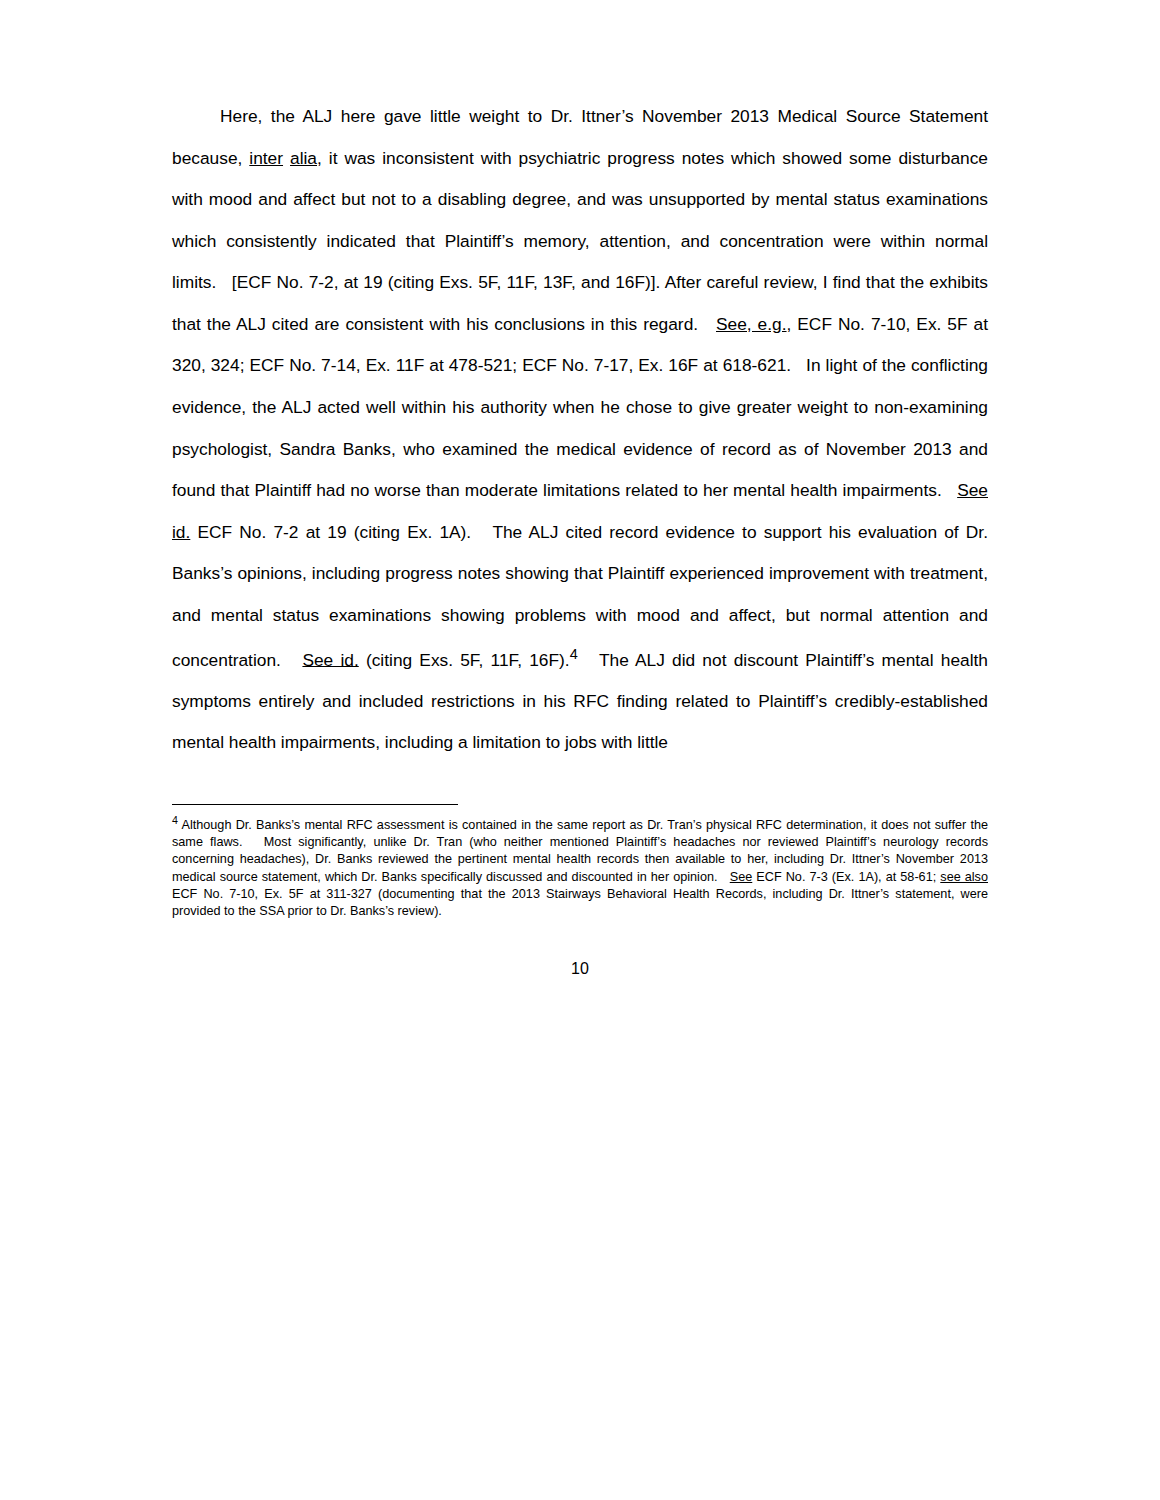Here, the ALJ here gave little weight to Dr. Ittner’s November 2013 Medical Source Statement because, inter alia, it was inconsistent with psychiatric progress notes which showed some disturbance with mood and affect but not to a disabling degree, and was unsupported by mental status examinations which consistently indicated that Plaintiff’s memory, attention, and concentration were within normal limits. [ECF No. 7-2, at 19 (citing Exs. 5F, 11F, 13F, and 16F)]. After careful review, I find that the exhibits that the ALJ cited are consistent with his conclusions in this regard. See, e.g., ECF No. 7-10, Ex. 5F at 320, 324; ECF No. 7-14, Ex. 11F at 478-521; ECF No. 7-17, Ex. 16F at 618-621. In light of the conflicting evidence, the ALJ acted well within his authority when he chose to give greater weight to non-examining psychologist, Sandra Banks, who examined the medical evidence of record as of November 2013 and found that Plaintiff had no worse than moderate limitations related to her mental health impairments. See id. ECF No. 7-2 at 19 (citing Ex. 1A). The ALJ cited record evidence to support his evaluation of Dr. Banks’s opinions, including progress notes showing that Plaintiff experienced improvement with treatment, and mental status examinations showing problems with mood and affect, but normal attention and concentration. See id. (citing Exs. 5F, 11F, 16F).4 The ALJ did not discount Plaintiff’s mental health symptoms entirely and included restrictions in his RFC finding related to Plaintiff’s credibly-established mental health impairments, including a limitation to jobs with little
4 Although Dr. Banks’s mental RFC assessment is contained in the same report as Dr. Tran’s physical RFC determination, it does not suffer the same flaws. Most significantly, unlike Dr. Tran (who neither mentioned Plaintiff’s headaches nor reviewed Plaintiff’s neurology records concerning headaches), Dr. Banks reviewed the pertinent mental health records then available to her, including Dr. Ittner’s November 2013 medical source statement, which Dr. Banks specifically discussed and discounted in her opinion. See ECF No. 7-3 (Ex. 1A), at 58-61; see also ECF No. 7-10, Ex. 5F at 311-327 (documenting that the 2013 Stairways Behavioral Health Records, including Dr. Ittner’s statement, were provided to the SSA prior to Dr. Banks’s review).
10